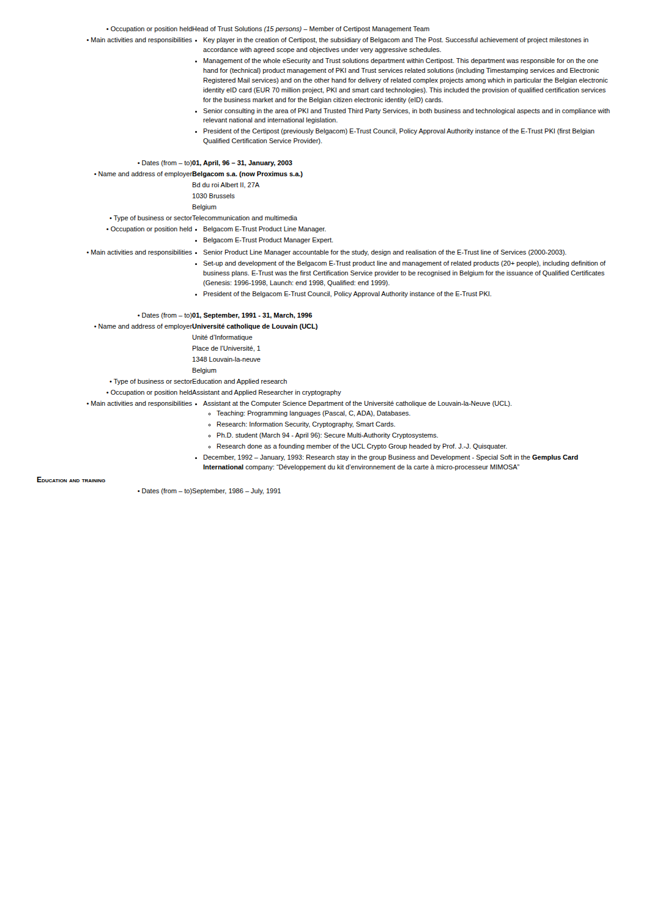| • Occupation or position held | Head of Trust Solutions (15 persons) – Member of Certipost Management Team |
| • Main activities and responsibilities | Key player in the creation of Certipost, the subsidiary of Belgacom and The Post. Successful achievement of project milestones in accordance with agreed scope and objectives under very aggressive schedules. Management of the whole eSecurity and Trust solutions department within Certipost. This department was responsible for on the one hand for (technical) product management of PKI and Trust services related solutions (including Timestamping services and Electronic Registered Mail services) and on the other hand for delivery of related complex projects among which in particular the Belgian electronic identity eID card (EUR 70 million project, PKI and smart card technologies). This included the provision of qualified certification services for the business market and for the Belgian citizen electronic identity (eID) cards. Senior consulting in the area of PKI and Trusted Third Party Services, in both business and technological aspects and in compliance with relevant national and international legislation. President of the Certipost (previously Belgacom) E-Trust Council, Policy Approval Authority instance of the E-Trust PKI (first Belgian Qualified Certification Service Provider). |
| • Dates (from – to) | 01, April, 96 – 31, January, 2003 |
| • Name and address of employer | Belgacom s.a. (now Proximus s.a.) |
| | Bd du roi Albert II, 27A |
| | 1030 Brussels |
| | Belgium |
| • Type of business or sector | Telecommunication and multimedia |
| • Occupation or position held | Belgacom E-Trust Product Line Manager. Belgacom E-Trust Product Manager Expert. |
| • Main activities and responsibilities | Senior Product Line Manager accountable for the study, design and realisation of the E-Trust line of Services (2000-2003). Set-up and development of the Belgacom E-Trust product line and management of related products (20+ people), including definition of business plans. E-Trust was the first Certification Service provider to be recognised in Belgium for the issuance of Qualified Certificates (Genesis: 1996-1998, Launch: end 1998, Qualified: end 1999). President of the Belgacom E-Trust Council, Policy Approval Authority instance of the E-Trust PKI. |
| • Dates (from – to) | 01, September, 1991 - 31, March, 1996 |
| • Name and address of employer | Université catholique de Louvain (UCL) |
| | Unité d’Informatique |
| | Place de l’Université, 1 |
| | 1348 Louvain-la-neuve |
| | Belgium |
| • Type of business or sector | Education and Applied research |
| • Occupation or position held | Assistant and Applied Researcher in cryptography |
| • Main activities and responsibilities | Assistant at the Computer Science Department of the Université catholique de Louvain-la-Neuve (UCL). Teaching: Programming languages (Pascal, C, ADA), Databases. Research: Information Security, Cryptography, Smart Cards. Ph.D. student (March 94 - April 96): Secure Multi-Authority Cryptosystems. Research done as a founding member of the UCL Crypto Group headed by Prof. J.-J. Quisquater. December, 1992 – January, 1993: Research stay in the group Business and Development - Special Soft in the Gemplus Card International company: “Développement du kit d’environnement de la carte à micro-processeur MIMOSA” |
| Education and training |
| • Dates (from – to) | September, 1986 – July, 1991 |